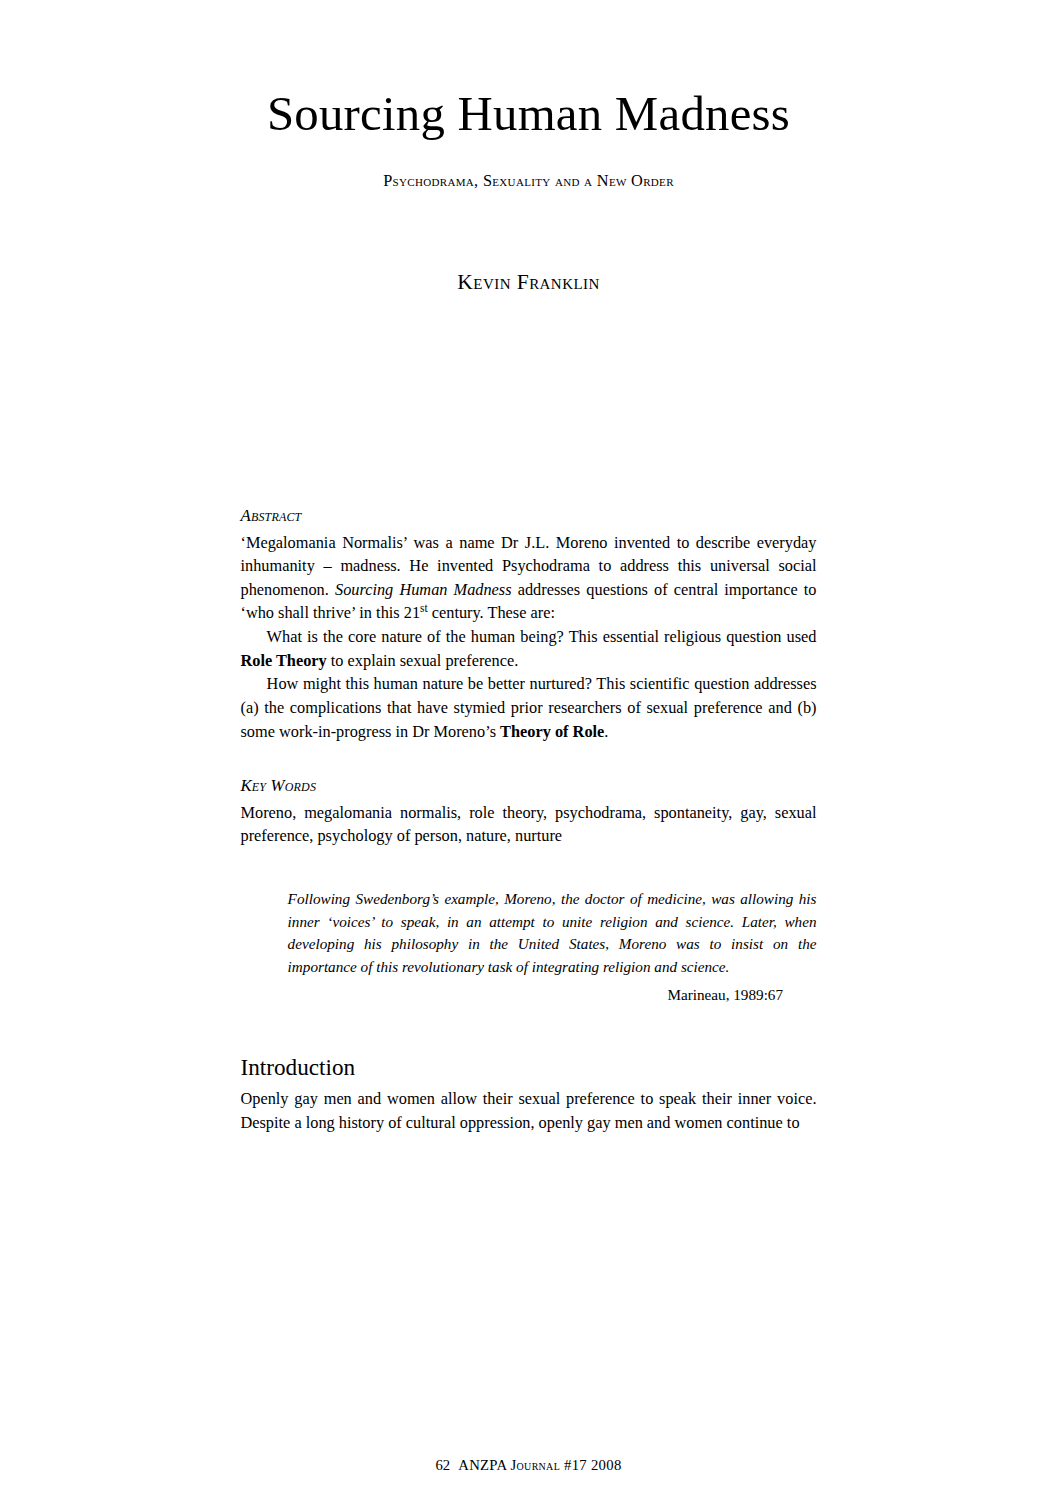Sourcing Human Madness
Psychodrama, Sexuality and a New Order
Kevin Franklin
Abstract
‘Megalomania Normalis’ was a name Dr J.L. Moreno invented to describe everyday inhumanity – madness. He invented Psychodrama to address this universal social phenomenon. Sourcing Human Madness addresses questions of central importance to ‘who shall thrive’ in this 21st century. These are:
What is the core nature of the human being? This essential religious question used Role Theory to explain sexual preference.
How might this human nature be better nurtured? This scientific question addresses (a) the complications that have stymied prior researchers of sexual preference and (b) some work-in-progress in Dr Moreno’s Theory of Role.
Key Words
Moreno, megalomania normalis, role theory, psychodrama, spontaneity, gay, sexual preference, psychology of person, nature, nurture
Following Swedenborg’s example, Moreno, the doctor of medicine, was allowing his inner ‘voices’ to speak, in an attempt to unite religion and science. Later, when developing his philosophy in the United States, Moreno was to insist on the importance of this revolutionary task of integrating religion and science. Marineau, 1989:67
Introduction
Openly gay men and women allow their sexual preference to speak their inner voice. Despite a long history of cultural oppression, openly gay men and women continue to
62 ANZPA Journal #17 2008